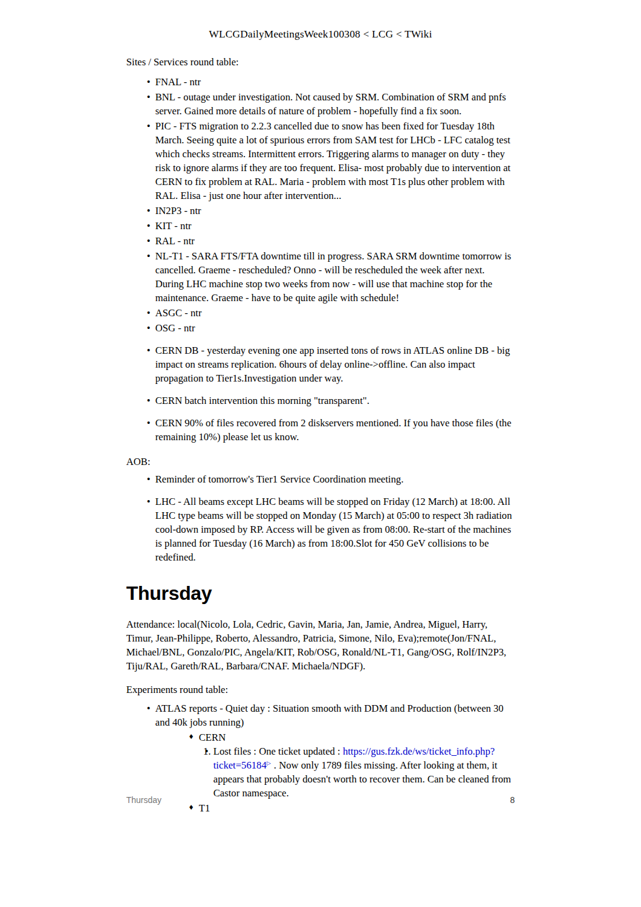WLCGDailyMeetingsWeek100308 < LCG < TWiki
Sites / Services round table:
FNAL - ntr
BNL - outage under investigation. Not caused by SRM. Combination of SRM and pnfs server. Gained more details of nature of problem - hopefully find a fix soon.
PIC - FTS migration to 2.2.3 cancelled due to snow has been fixed for Tuesday 18th March. Seeing quite a lot of spurious errors from SAM test for LHCb - LFC catalog test which checks streams. Intermittent errors. Triggering alarms to manager on duty - they risk to ignore alarms if they are too frequent. Elisa- most probably due to intervention at CERN to fix problem at RAL. Maria - problem with most T1s plus other problem with RAL. Elisa - just one hour after intervention...
IN2P3 - ntr
KIT - ntr
RAL - ntr
NL-T1 - SARA FTS/FTA downtime till in progress. SARA SRM downtime tomorrow is cancelled. Graeme - rescheduled? Onno - will be rescheduled the week after next. During LHC machine stop two weeks from now - will use that machine stop for the maintenance. Graeme - have to be quite agile with schedule!
ASGC - ntr
OSG - ntr
CERN DB - yesterday evening one app inserted tons of rows in ATLAS online DB - big impact on streams replication. 6hours of delay online->offline. Can also impact propagation to Tier1s.Investigation under way.
CERN batch intervention this morning "transparent".
CERN 90% of files recovered from 2 diskservers mentioned. If you have those files (the remaining 10%) please let us know.
AOB:
Reminder of tomorrow's Tier1 Service Coordination meeting.
LHC - All beams except LHC beams will be stopped on Friday (12 March) at 18:00. All LHC type beams will be stopped on Monday (15 March) at 05:00 to respect 3h radiation cool-down imposed by RP. Access will be given as from 08:00. Re-start of the machines is planned for Tuesday (16 March) as from 18:00.Slot for 450 GeV collisions to be redefined.
Thursday
Attendance: local(Nicolo, Lola, Cedric, Gavin, Maria, Jan, Jamie, Andrea, Miguel, Harry, Timur, Jean-Philippe, Roberto, Alessandro, Patricia, Simone, Nilo, Eva);remote(Jon/FNAL, Michael/BNL, Gonzalo/PIC, Angela/KIT, Rob/OSG, Ronald/NL-T1, Gang/OSG, Rolf/IN2P3, Tiju/RAL, Gareth/RAL, Barbara/CNAF. Michaela/NDGF).
Experiments round table:
ATLAS reports - Quiet day : Situation smooth with DDM and Production (between 30 and 40k jobs running)
CERN
Lost files : One ticket updated : https://gus.fzk.de/ws/ticket_info.php?ticket=56184▷ . Now only 1789 files missing. After looking at them, it appears that probably doesn't worth to recover them. Can be cleaned from Castor namespace.
T1
Thursday
8